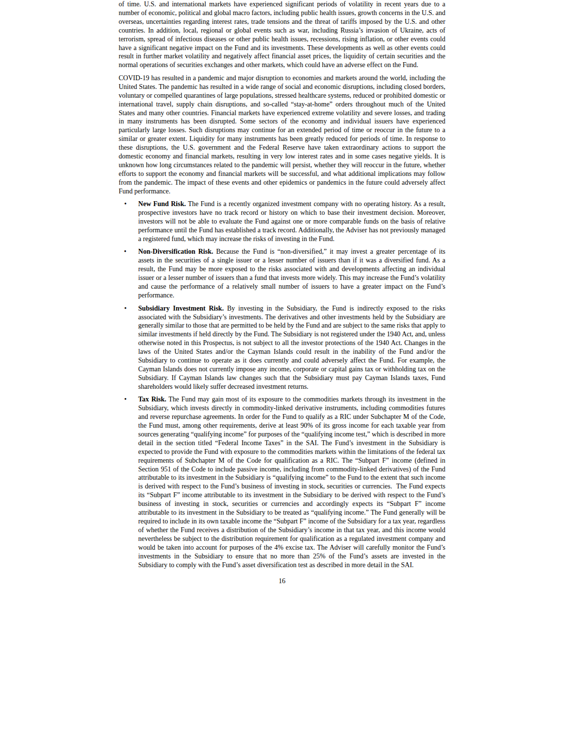of time. U.S. and international markets have experienced significant periods of volatility in recent years due to a number of economic, political and global macro factors, including public health issues, growth concerns in the U.S. and overseas, uncertainties regarding interest rates, trade tensions and the threat of tariffs imposed by the U.S. and other countries. In addition, local, regional or global events such as war, including Russia’s invasion of Ukraine, acts of terrorism, spread of infectious diseases or other public health issues, recessions, rising inflation, or other events could have a significant negative impact on the Fund and its investments. These developments as well as other events could result in further market volatility and negatively affect financial asset prices, the liquidity of certain securities and the normal operations of securities exchanges and other markets, which could have an adverse effect on the Fund.
COVID-19 has resulted in a pandemic and major disruption to economies and markets around the world, including the United States. The pandemic has resulted in a wide range of social and economic disruptions, including closed borders, voluntary or compelled quarantines of large populations, stressed healthcare systems, reduced or prohibited domestic or international travel, supply chain disruptions, and so-called “stay-at-home” orders throughout much of the United States and many other countries. Financial markets have experienced extreme volatility and severe losses, and trading in many instruments has been disrupted. Some sectors of the economy and individual issuers have experienced particularly large losses. Such disruptions may continue for an extended period of time or reoccur in the future to a similar or greater extent. Liquidity for many instruments has been greatly reduced for periods of time. In response to these disruptions, the U.S. government and the Federal Reserve have taken extraordinary actions to support the domestic economy and financial markets, resulting in very low interest rates and in some cases negative yields. It is unknown how long circumstances related to the pandemic will persist, whether they will reoccur in the future, whether efforts to support the economy and financial markets will be successful, and what additional implications may follow from the pandemic. The impact of these events and other epidemics or pandemics in the future could adversely affect Fund performance.
•New Fund Risk. The Fund is a recently organized investment company with no operating history. As a result, prospective investors have no track record or history on which to base their investment decision. Moreover, investors will not be able to evaluate the Fund against one or more comparable funds on the basis of relative performance until the Fund has established a track record. Additionally, the Adviser has not previously managed a registered fund, which may increase the risks of investing in the Fund.
•Non-Diversification Risk. Because the Fund is “non-diversified,” it may invest a greater percentage of its assets in the securities of a single issuer or a lesser number of issuers than if it was a diversified fund. As a result, the Fund may be more exposed to the risks associated with and developments affecting an individual issuer or a lesser number of issuers than a fund that invests more widely. This may increase the Fund’s volatility and cause the performance of a relatively small number of issuers to have a greater impact on the Fund’s performance.
•Subsidiary Investment Risk. By investing in the Subsidiary, the Fund is indirectly exposed to the risks associated with the Subsidiary’s investments. The derivatives and other investments held by the Subsidiary are generally similar to those that are permitted to be held by the Fund and are subject to the same risks that apply to similar investments if held directly by the Fund. The Subsidiary is not registered under the 1940 Act, and, unless otherwise noted in this Prospectus, is not subject to all the investor protections of the 1940 Act. Changes in the laws of the United States and/or the Cayman Islands could result in the inability of the Fund and/or the Subsidiary to continue to operate as it does currently and could adversely affect the Fund. For example, the Cayman Islands does not currently impose any income, corporate or capital gains tax or withholding tax on the Subsidiary. If Cayman Islands law changes such that the Subsidiary must pay Cayman Islands taxes, Fund shareholders would likely suffer decreased investment returns.
•Tax Risk. The Fund may gain most of its exposure to the commodities markets through its investment in the Subsidiary, which invests directly in commodity-linked derivative instruments, including commodities futures and reverse repurchase agreements. In order for the Fund to qualify as a RIC under Subchapter M of the Code, the Fund must, among other requirements, derive at least 90% of its gross income for each taxable year from sources generating “qualifying income” for purposes of the “qualifying income test,” which is described in more detail in the section titled “Federal Income Taxes” in the SAI. The Fund’s investment in the Subsidiary is expected to provide the Fund with exposure to the commodities markets within the limitations of the federal tax requirements of Subchapter M of the Code for qualification as a RIC. The “Subpart F” income (defined in Section 951 of the Code to include passive income, including from commodity-linked derivatives) of the Fund attributable to its investment in the Subsidiary is “qualifying income” to the Fund to the extent that such income is derived with respect to the Fund’s business of investing in stock, securities or currencies. The Fund expects its “Subpart F” income attributable to its investment in the Subsidiary to be derived with respect to the Fund’s business of investing in stock, securities or currencies and accordingly expects its “Subpart F” income attributable to its investment in the Subsidiary to be treated as “qualifying income.” The Fund generally will be required to include in its own taxable income the “Subpart F” income of the Subsidiary for a tax year, regardless of whether the Fund receives a distribution of the Subsidiary’s income in that tax year, and this income would nevertheless be subject to the distribution requirement for qualification as a regulated investment company and would be taken into account for purposes of the 4% excise tax. The Adviser will carefully monitor the Fund’s investments in the Subsidiary to ensure that no more than 25% of the Fund’s assets are invested in the Subsidiary to comply with the Fund’s asset diversification test as described in more detail in the SAI.
16